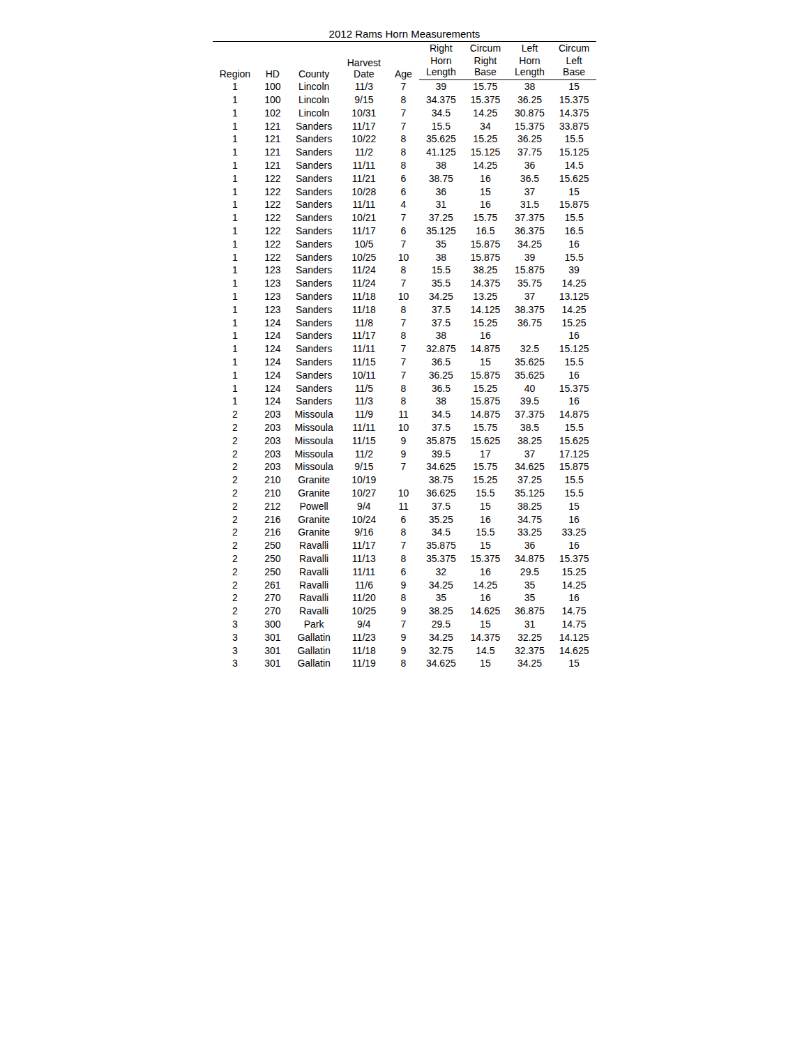2012 Rams Horn Measurements
| Region | HD | County | Harvest Date | Age | Right | Circum | Left | Circum |
| --- | --- | --- | --- | --- | --- | --- | --- | --- |
| Horn Length | Right Base | Horn Length | Left Base |
| 1 | 100 | Lincoln | 11/3 | 7 | 39 | 15.75 | 38 | 15 |
| 1 | 100 | Lincoln | 9/15 | 8 | 34.375 | 15.375 | 36.25 | 15.375 |
| 1 | 102 | Lincoln | 10/31 | 7 | 34.5 | 14.25 | 30.875 | 14.375 |
| 1 | 121 | Sanders | 11/17 | 7 | 15.5 | 34 | 15.375 | 33.875 |
| 1 | 121 | Sanders | 10/22 | 8 | 35.625 | 15.25 | 36.25 | 15.5 |
| 1 | 121 | Sanders | 11/2 | 8 | 41.125 | 15.125 | 37.75 | 15.125 |
| 1 | 121 | Sanders | 11/11 | 8 | 38 | 14.25 | 36 | 14.5 |
| 1 | 122 | Sanders | 11/21 | 6 | 38.75 | 16 | 36.5 | 15.625 |
| 1 | 122 | Sanders | 10/28 | 6 | 36 | 15 | 37 | 15 |
| 1 | 122 | Sanders | 11/11 | 4 | 31 | 16 | 31.5 | 15.875 |
| 1 | 122 | Sanders | 10/21 | 7 | 37.25 | 15.75 | 37.375 | 15.5 |
| 1 | 122 | Sanders | 11/17 | 6 | 35.125 | 16.5 | 36.375 | 16.5 |
| 1 | 122 | Sanders | 10/5 | 7 | 35 | 15.875 | 34.25 | 16 |
| 1 | 122 | Sanders | 10/25 | 10 | 38 | 15.875 | 39 | 15.5 |
| 1 | 123 | Sanders | 11/24 | 8 | 15.5 | 38.25 | 15.875 | 39 |
| 1 | 123 | Sanders | 11/24 | 7 | 35.5 | 14.375 | 35.75 | 14.25 |
| 1 | 123 | Sanders | 11/18 | 10 | 34.25 | 13.25 | 37 | 13.125 |
| 1 | 123 | Sanders | 11/18 | 8 | 37.5 | 14.125 | 38.375 | 14.25 |
| 1 | 124 | Sanders | 11/8 | 7 | 37.5 | 15.25 | 36.75 | 15.25 |
| 1 | 124 | Sanders | 11/17 | 8 | 38 | 16 | | 16 |
| 1 | 124 | Sanders | 11/11 | 7 | 32.875 | 14.875 | 32.5 | 15.125 |
| 1 | 124 | Sanders | 11/15 | 7 | 36.5 | 15 | 35.625 | 15.5 |
| 1 | 124 | Sanders | 10/11 | 7 | 36.25 | 15.875 | 35.625 | 16 |
| 1 | 124 | Sanders | 11/5 | 8 | 36.5 | 15.25 | 40 | 15.375 |
| 1 | 124 | Sanders | 11/3 | 8 | 38 | 15.875 | 39.5 | 16 |
| 2 | 203 | Missoula | 11/9 | 11 | 34.5 | 14.875 | 37.375 | 14.875 |
| 2 | 203 | Missoula | 11/11 | 10 | 37.5 | 15.75 | 38.5 | 15.5 |
| 2 | 203 | Missoula | 11/15 | 9 | 35.875 | 15.625 | 38.25 | 15.625 |
| 2 | 203 | Missoula | 11/2 | 9 | 39.5 | 17 | 37 | 17.125 |
| 2 | 203 | Missoula | 9/15 | 7 | 34.625 | 15.75 | 34.625 | 15.875 |
| 2 | 210 | Granite | 10/19 | | 38.75 | 15.25 | 37.25 | 15.5 |
| 2 | 210 | Granite | 10/27 | 10 | 36.625 | 15.5 | 35.125 | 15.5 |
| 2 | 212 | Powell | 9/4 | 11 | 37.5 | 15 | 38.25 | 15 |
| 2 | 216 | Granite | 10/24 | 6 | 35.25 | 16 | 34.75 | 16 |
| 2 | 216 | Granite | 9/16 | 8 | 34.5 | 15.5 | 33.25 | 33.25 |
| 2 | 250 | Ravalli | 11/17 | 7 | 35.875 | 15 | 36 | 16 |
| 2 | 250 | Ravalli | 11/13 | 8 | 35.375 | 15.375 | 34.875 | 15.375 |
| 2 | 250 | Ravalli | 11/11 | 6 | 32 | 16 | 29.5 | 15.25 |
| 2 | 261 | Ravalli | 11/6 | 9 | 34.25 | 14.25 | 35 | 14.25 |
| 2 | 270 | Ravalli | 11/20 | 8 | 35 | 16 | 35 | 16 |
| 2 | 270 | Ravalli | 10/25 | 9 | 38.25 | 14.625 | 36.875 | 14.75 |
| 3 | 300 | Park | 9/4 | 7 | 29.5 | 15 | 31 | 14.75 |
| 3 | 301 | Gallatin | 11/23 | 9 | 34.25 | 14.375 | 32.25 | 14.125 |
| 3 | 301 | Gallatin | 11/18 | 9 | 32.75 | 14.5 | 32.375 | 14.625 |
| 3 | 301 | Gallatin | 11/19 | 8 | 34.625 | 15 | 34.25 | 15 |